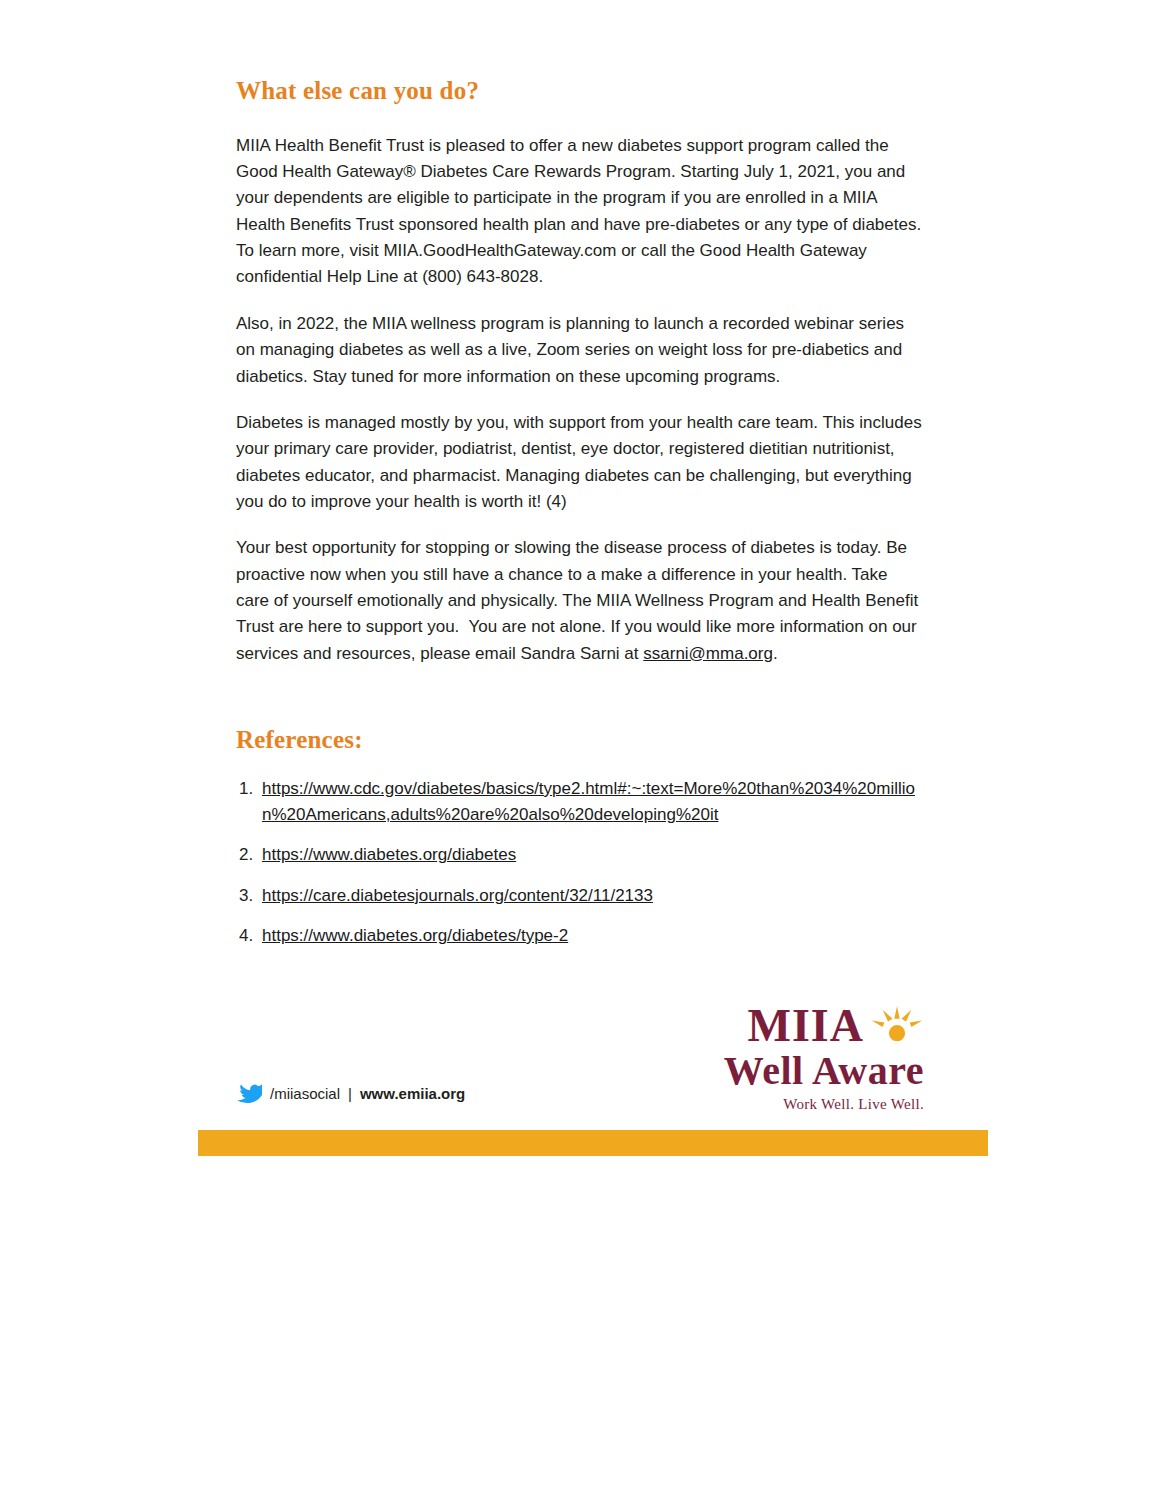What else can you do?
MIIA Health Benefit Trust is pleased to offer a new diabetes support program called the Good Health Gateway® Diabetes Care Rewards Program. Starting July 1, 2021, you and your dependents are eligible to participate in the program if you are enrolled in a MIIA Health Benefits Trust sponsored health plan and have pre-diabetes or any type of diabetes. To learn more, visit MIIA.GoodHealthGateway.com or call the Good Health Gateway confidential Help Line at (800) 643-8028.
Also, in 2022, the MIIA wellness program is planning to launch a recorded webinar series on managing diabetes as well as a live, Zoom series on weight loss for pre-diabetics and diabetics. Stay tuned for more information on these upcoming programs.
Diabetes is managed mostly by you, with support from your health care team. This includes your primary care provider, podiatrist, dentist, eye doctor, registered dietitian nutritionist, diabetes educator, and pharmacist. Managing diabetes can be challenging, but everything you do to improve your health is worth it! (4)
Your best opportunity for stopping or slowing the disease process of diabetes is today. Be proactive now when you still have a chance to a make a difference in your health. Take care of yourself emotionally and physically. The MIIA Wellness Program and Health Benefit Trust are here to support you. You are not alone. If you would like more information on our services and resources, please email Sandra Sarni at ssarni@mma.org.
References:
https://www.cdc.gov/diabetes/basics/type2.html#:~:text=More%20than%2034%20million%20Americans,adults%20are%20also%20developing%20it
https://www.diabetes.org/diabetes
https://care.diabetesjournals.org/content/32/11/2133
https://www.diabetes.org/diabetes/type-2
/miiasocial | www.emiia.org
MIIA
Well Aware
Work Well. Live Well.